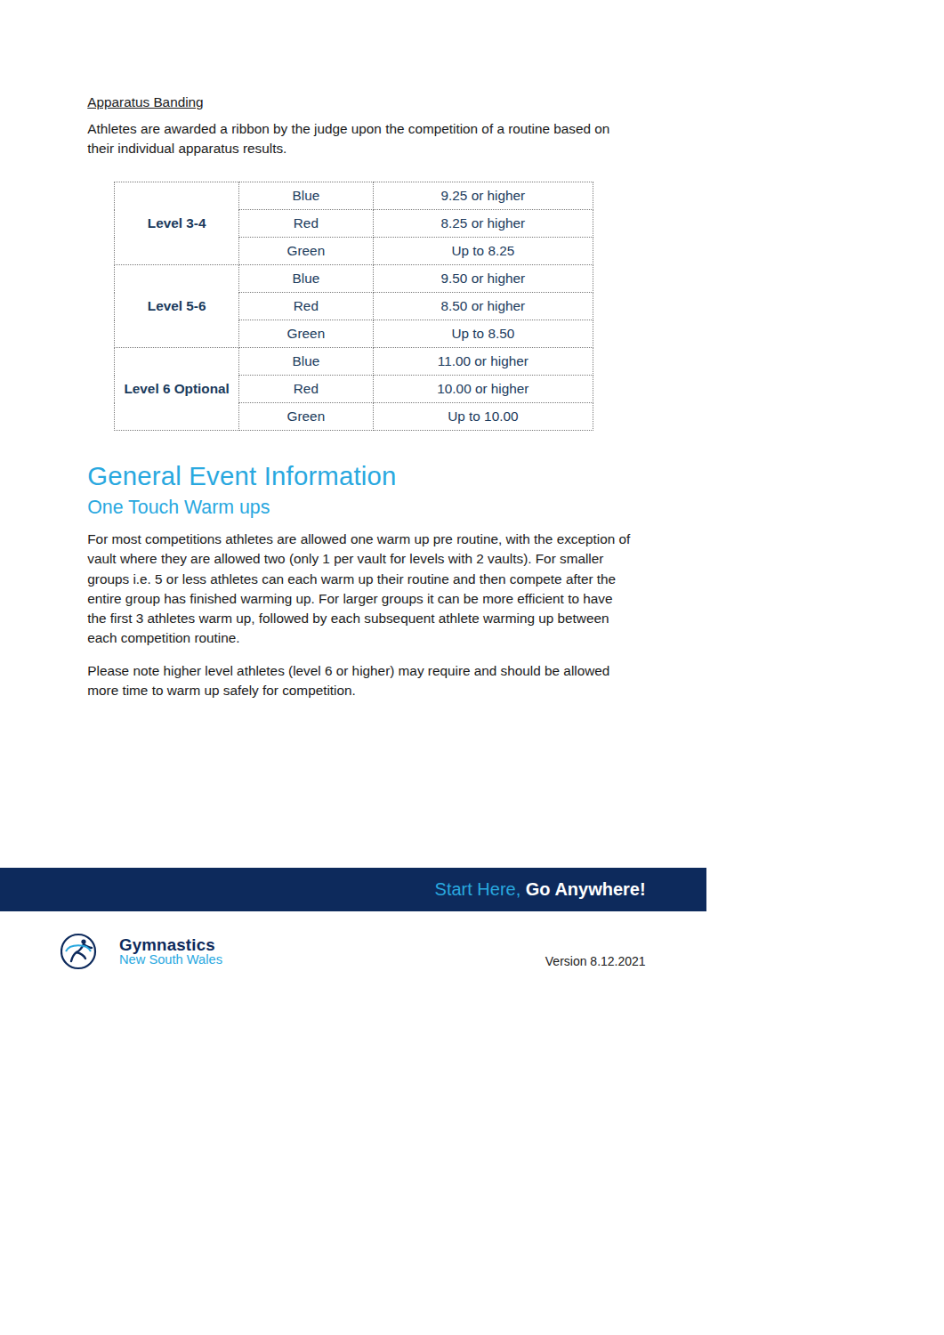Apparatus Banding
Athletes are awarded a ribbon by the judge upon the competition of a routine based on their individual apparatus results.
| Level 3-4 | Blue | 9.25 or higher |
| Red | 8.25 or higher |
| Green | Up to 8.25 |
| Level 5-6 | Blue | 9.50 or higher |
| Red | 8.50 or higher |
| Green | Up to 8.50 |
| Level 6 Optional | Blue | 11.00 or higher |
| Red | 10.00 or higher |
| Green | Up to 10.00 |
General Event Information
One Touch Warm ups
For most competitions athletes are allowed one warm up pre routine, with the exception of vault where they are allowed two (only 1 per vault for levels with 2 vaults). For smaller groups i.e. 5 or less athletes can each warm up their routine and then compete after the entire group has finished warming up. For larger groups it can be more efficient to have the first 3 athletes warm up, followed by each subsequent athlete warming up between each competition routine.
Please note higher level athletes (level 6 or higher) may require and should be allowed more time to warm up safely for competition.
Start Here, Go Anywhere!
Gymnastics
New South Wales
Version 8.12.2021